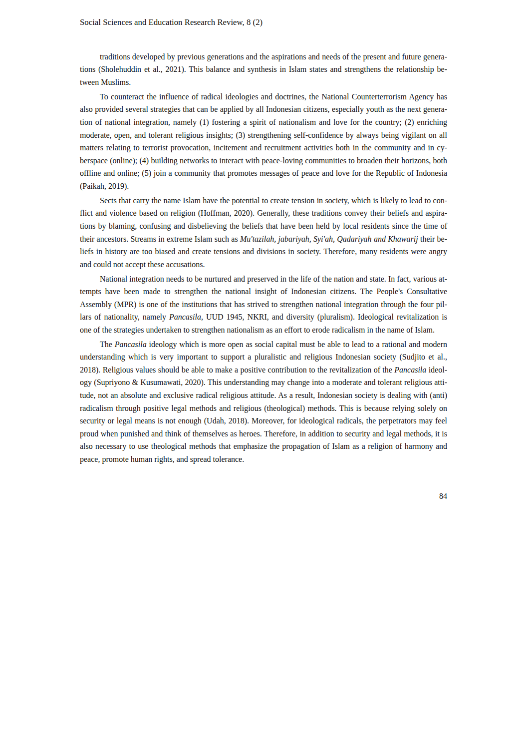Social Sciences and Education Research Review, 8 (2)
traditions developed by previous generations and the aspirations and needs of the present and future generations (Sholehuddin et al., 2021). This balance and synthesis in Islam states and strengthens the relationship between Muslims.
To counteract the influence of radical ideologies and doctrines, the National Counterterrorism Agency has also provided several strategies that can be applied by all Indonesian citizens, especially youth as the next generation of national integration, namely (1) fostering a spirit of nationalism and love for the country; (2) enriching moderate, open, and tolerant religious insights; (3) strengthening self-confidence by always being vigilant on all matters relating to terrorist provocation, incitement and recruitment activities both in the community and in cyberspace (online); (4) building networks to interact with peace-loving communities to broaden their horizons, both offline and online; (5) join a community that promotes messages of peace and love for the Republic of Indonesia (Paikah, 2019).
Sects that carry the name Islam have the potential to create tension in society, which is likely to lead to conflict and violence based on religion (Hoffman, 2020). Generally, these traditions convey their beliefs and aspirations by blaming, confusing and disbelieving the beliefs that have been held by local residents since the time of their ancestors. Streams in extreme Islam such as Mu'tazilah, jabariyah, Syi'ah, Qadariyah and Khawarij their beliefs in history are too biased and create tensions and divisions in society. Therefore, many residents were angry and could not accept these accusations.
National integration needs to be nurtured and preserved in the life of the nation and state. In fact, various attempts have been made to strengthen the national insight of Indonesian citizens. The People's Consultative Assembly (MPR) is one of the institutions that has strived to strengthen national integration through the four pillars of nationality, namely Pancasila, UUD 1945, NKRI, and diversity (pluralism). Ideological revitalization is one of the strategies undertaken to strengthen nationalism as an effort to erode radicalism in the name of Islam.
The Pancasila ideology which is more open as social capital must be able to lead to a rational and modern understanding which is very important to support a pluralistic and religious Indonesian society (Sudjito et al., 2018). Religious values should be able to make a positive contribution to the revitalization of the Pancasila ideology (Supriyono & Kusumawati, 2020). This understanding may change into a moderate and tolerant religious attitude, not an absolute and exclusive radical religious attitude. As a result, Indonesian society is dealing with (anti) radicalism through positive legal methods and religious (theological) methods. This is because relying solely on security or legal means is not enough (Udah, 2018). Moreover, for ideological radicals, the perpetrators may feel proud when punished and think of themselves as heroes. Therefore, in addition to security and legal methods, it is also necessary to use theological methods that emphasize the propagation of Islam as a religion of harmony and peace, promote human rights, and spread tolerance.
84